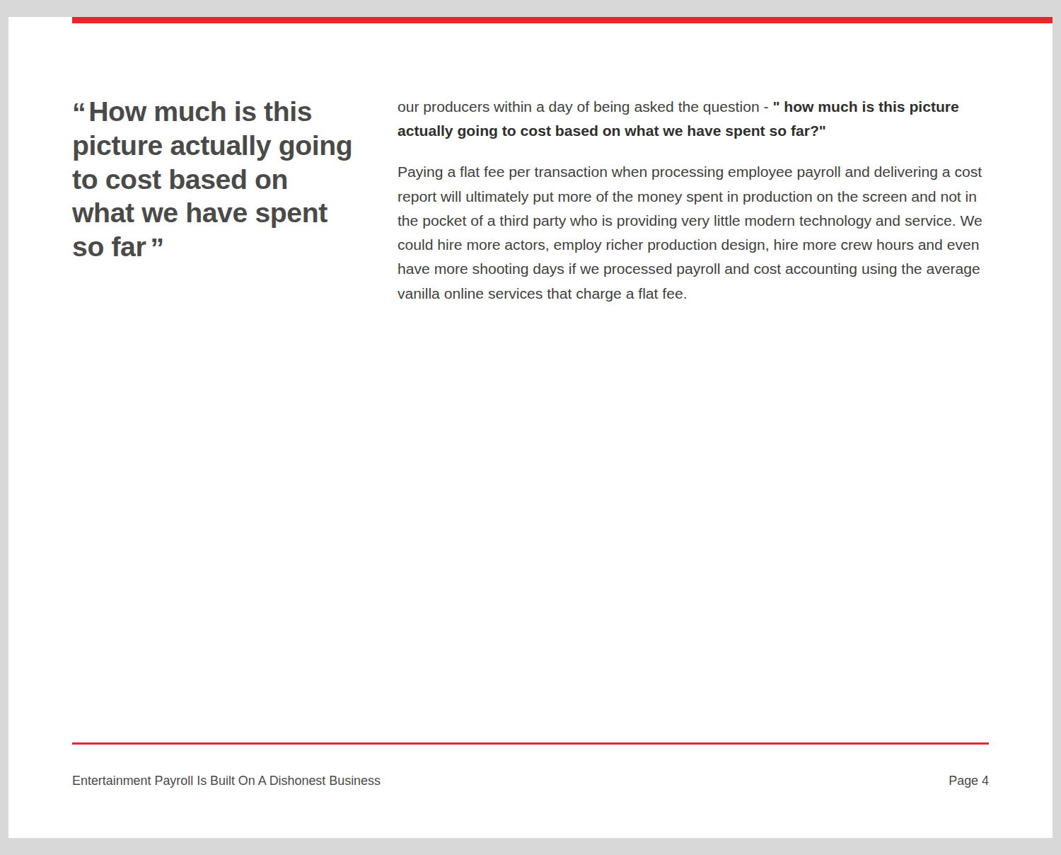“How much is this picture actually going to cost based on what we have spent so far”
our producers within a day of being asked the question - " how much is this picture actually going to cost based on what we have spent so far?"
Paying a flat fee per transaction when processing employee payroll and delivering a cost report will ultimately put more of the money spent in production on the screen and not in the pocket of a third party who is providing very little modern technology and service. We could hire more actors, employ richer production design, hire more crew hours and even have more shooting days if we processed payroll and cost accounting using the average vanilla online services that charge a flat fee.
Entertainment Payroll Is Built On A Dishonest Business Page 4